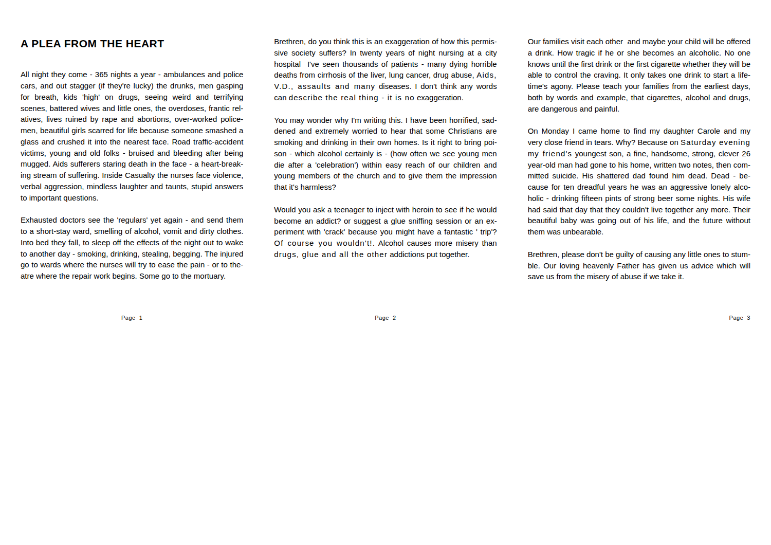A PLEA FROM THE HEART
All night they come - 365 nights a year - ambulances and police cars, and out stagger (if they're lucky) the drunks, men gasping for breath, kids 'high' on drugs, seeing weird and terrifying scenes, battered wives and little ones, the overdoses, frantic relatives, lives ruined by rape and abortions, over-worked policemen, beautiful girls scarred for life because someone smashed a glass and crushed it into the nearest face. Road traffic-accident victims, young and old folks - bruised and bleeding after being mugged. Aids sufferers staring death in the face - a heart-breaking stream of suffering. Inside Casualty the nurses face violence, verbal aggression, mindless laughter and taunts, stupid answers to important questions.
Exhausted doctors see the 'regulars' yet again - and send them to a short-stay ward, smelling of alcohol, vomit and dirty clothes. Into bed they fall, to sleep off the effects of the night out to wake to another day - smoking, drinking, stealing, begging. The injured go to wards where the nurses will try to ease the pain - or to theatre where the repair work begins. Some go to the mortuary.
Page 1
Brethren, do you think this is an exaggeration of how this permissive society suffers? In twenty years of night nursing at a city hospital I've seen thousands of patients - many dying horrible deaths from cirrhosis of the liver, lung cancer, drug abuse, Aids, V.D., assaults and many diseases. I don't think any words can describe the real thing - it is no exaggeration.
You may wonder why I'm writing this. I have been horrified, saddened and extremely worried to hear that some Christians are smoking and drinking in their own homes. Is it right to bring poison - which alcohol certainly is - (how often we see young men die after a 'celebration') within easy reach of our children and young members of the church and to give them the impression that it's harmless?
Would you ask a teenager to inject with heroin to see if he would become an addict? or suggest a glue sniffing session or an experiment with 'crack' because you might have a fantastic ' trip'? Of course you wouldn't!. Alcohol causes more misery than drugs, glue and all the other addictions put together.
Page 2
Our families visit each other and maybe your child will be offered a drink. How tragic if he or she becomes an alcoholic. No one knows until the first drink or the first cigarette whether they will be able to control the craving. It only takes one drink to start a life-time's agony. Please teach your families from the earliest days, both by words and example, that cigarettes, alcohol and drugs, are dangerous and painful.
On Monday I came home to find my daughter Carole and my very close friend in tears. Why? Because on Saturday evening my friend's youngest son, a fine, handsome, strong, clever 26 year-old man had gone to his home, written two notes, then committed suicide. His shattered dad found him dead. Dead - because for ten dreadful years he was an aggressive lonely alcoholic - drinking fifteen pints of strong beer some nights. His wife had said that day that they couldn't live together any more. Their beautiful baby was going out of his life, and the future without them was unbearable.
Brethren, please don't be guilty of causing any little ones to stumble. Our loving heavenly Father has given us advice which will save us from the misery of abuse if we take it.
Page 3